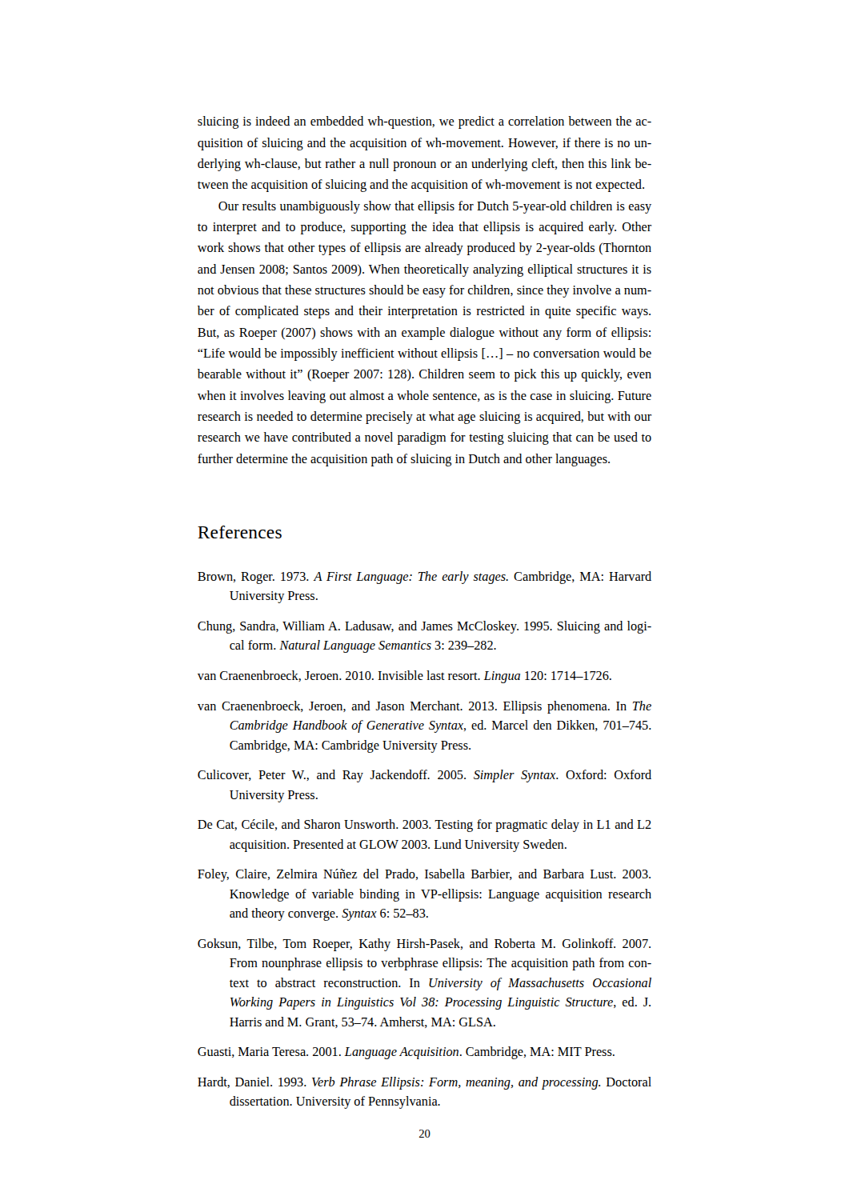sluicing is indeed an embedded wh-question, we predict a correlation between the acquisition of sluicing and the acquisition of wh-movement. However, if there is no underlying wh-clause, but rather a null pronoun or an underlying cleft, then this link between the acquisition of sluicing and the acquisition of wh-movement is not expected.
Our results unambiguously show that ellipsis for Dutch 5-year-old children is easy to interpret and to produce, supporting the idea that ellipsis is acquired early. Other work shows that other types of ellipsis are already produced by 2-year-olds (Thornton and Jensen 2008; Santos 2009). When theoretically analyzing elliptical structures it is not obvious that these structures should be easy for children, since they involve a number of complicated steps and their interpretation is restricted in quite specific ways. But, as Roeper (2007) shows with an example dialogue without any form of ellipsis: “Life would be impossibly inefficient without ellipsis […] – no conversation would be bearable without it” (Roeper 2007: 128). Children seem to pick this up quickly, even when it involves leaving out almost a whole sentence, as is the case in sluicing. Future research is needed to determine precisely at what age sluicing is acquired, but with our research we have contributed a novel paradigm for testing sluicing that can be used to further determine the acquisition path of sluicing in Dutch and other languages.
References
Brown, Roger. 1973. A First Language: The early stages. Cambridge, MA: Harvard University Press.
Chung, Sandra, William A. Ladusaw, and James McCloskey. 1995. Sluicing and logical form. Natural Language Semantics 3: 239–282.
van Craenenbroeck, Jeroen. 2010. Invisible last resort. Lingua 120: 1714–1726.
van Craenenbroeck, Jeroen, and Jason Merchant. 2013. Ellipsis phenomena. In The Cambridge Handbook of Generative Syntax, ed. Marcel den Dikken, 701–745. Cambridge, MA: Cambridge University Press.
Culicover, Peter W., and Ray Jackendoff. 2005. Simpler Syntax. Oxford: Oxford University Press.
De Cat, Cécile, and Sharon Unsworth. 2003. Testing for pragmatic delay in L1 and L2 acquisition. Presented at GLOW 2003. Lund University Sweden.
Foley, Claire, Zelmira Núñez del Prado, Isabella Barbier, and Barbara Lust. 2003. Knowledge of variable binding in VP-ellipsis: Language acquisition research and theory converge. Syntax 6: 52–83.
Goksun, Tilbe, Tom Roeper, Kathy Hirsh-Pasek, and Roberta M. Golinkoff. 2007. From nounphrase ellipsis to verbphrase ellipsis: The acquisition path from context to abstract reconstruction. In University of Massachusetts Occasional Working Papers in Linguistics Vol 38: Processing Linguistic Structure, ed. J. Harris and M. Grant, 53–74. Amherst, MA: GLSA.
Guasti, Maria Teresa. 2001. Language Acquisition. Cambridge, MA: MIT Press.
Hardt, Daniel. 1993. Verb Phrase Ellipsis: Form, meaning, and processing. Doctoral dissertation. University of Pennsylvania.
20